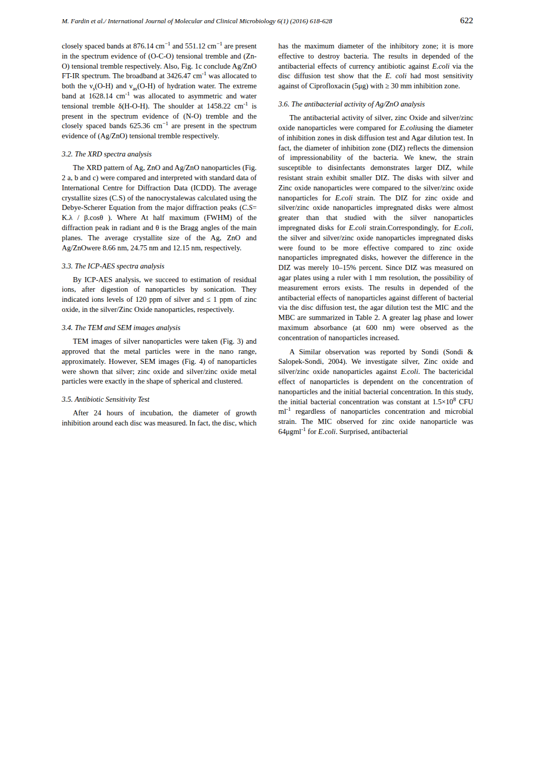M. Fardin et al./ International Journal of Molecular and Clinical Microbiology 6(1) (2016) 618-628 622
closely spaced bands at 876.14 cm−1 and 551.12 cm−1 are present in the spectrum evidence of (O-C-O) tensional tremble and (Zn-O) tensional tremble respectively. Also, Fig. 1c conclude Ag/ZnO FT-IR spectrum. The broadband at 3426.47 cm-1 was allocated to both the νs(O-H) and νas(O-H) of hydration water. The extreme band at 1628.14 cm-1 was allocated to asymmetric and water tensional tremble δ(H-O-H). The shoulder at 1458.22 cm-1 is present in the spectrum evidence of (N-O) tremble and the closely spaced bands 625.36 cm−1 are present in the spectrum evidence of (Ag/ZnO) tensional tremble respectively.
3.2. The XRD spectra analysis
The XRD pattern of Ag, ZnO and Ag/ZnO nanoparticles (Fig. 2 a, b and c) were compared and interpreted with standard data of International Centre for Diffraction Data (ICDD). The average crystallite sizes (C.S) of the nanocrystalewas calculated using the Debye-Scherer Equation from the major diffraction peaks (C.S= K.λ / β.cosθ ). Where At half maximum (FWHM) of the diffraction peak in radiant and θ is the Bragg angles of the main planes. The average crystallite size of the Ag, ZnO and Ag/ZnOwere 8.66 nm, 24.75 nm and 12.15 nm, respectively.
3.3. The ICP-AES spectra analysis
By ICP-AES analysis, we succeed to estimation of residual ions, after digestion of nanoparticles by sonication. They indicated ions levels of 120 ppm of silver and ≤ 1 ppm of zinc oxide, in the silver/Zinc Oxide nanoparticles, respectively.
3.4. The TEM and SEM images analysis
TEM images of silver nanoparticles were taken (Fig. 3) and approved that the metal particles were in the nano range, approximately. However, SEM images (Fig. 4) of nanoparticles were shown that silver; zinc oxide and silver/zinc oxide metal particles were exactly in the shape of spherical and clustered.
3.5. Antibiotic Sensitivity Test
After 24 hours of incubation, the diameter of growth inhibition around each disc was measured. In fact, the disc, which has the maximum diameter of the inhibitory zone; it is more effective to destroy bacteria. The results in depended of the antibacterial effects of currency antibiotic against E.coli via the disc diffusion test show that the E. coli had most sensitivity against of Ciprofloxacin (5μg) with ≥ 30 mm inhibition zone.
3.6. The antibacterial activity of Ag/ZnO analysis
The antibacterial activity of silver, zinc Oxide and silver/zinc oxide nanoparticles were compared for E.coliusing the diameter of inhibition zones in disk diffusion test and Agar dilution test. In fact, the diameter of inhibition zone (DIZ) reflects the dimension of impressionability of the bacteria. We knew, the strain susceptible to disinfectants demonstrates larger DIZ, while resistant strain exhibit smaller DIZ. The disks with silver and Zinc oxide nanoparticles were compared to the silver/zinc oxide nanoparticles for E.coli strain. The DIZ for zinc oxide and silver/zinc oxide nanoparticles impregnated disks were almost greater than that studied with the silver nanoparticles impregnated disks for E.coli strain.Correspondingly, for E.coli, the silver and silver/zinc oxide nanoparticles impregnated disks were found to be more effective compared to zinc oxide nanoparticles impregnated disks, however the difference in the DIZ was merely 10–15% percent. Since DIZ was measured on agar plates using a ruler with 1 mm resolution, the possibility of measurement errors exists. The results in depended of the antibacterial effects of nanoparticles against different of bacterial via the disc diffusion test, the agar dilution test the MIC and the MBC are summarized in Table 2. A greater lag phase and lower maximum absorbance (at 600 nm) were observed as the concentration of nanoparticles increased.
A Similar observation was reported by Sondi (Sondi & Salopek-Sondi, 2004). We investigate silver, Zinc oxide and silver/zinc oxide nanoparticles against E.coli. The bactericidal effect of nanoparticles is dependent on the concentration of nanoparticles and the initial bacterial concentration. In this study, the initial bacterial concentration was constant at 1.5×108 CFU ml-1 regardless of nanoparticles concentration and microbial strain. The MIC observed for zinc oxide nanoparticle was 64μgml-1 for E.coli. Surprised, antibacterial